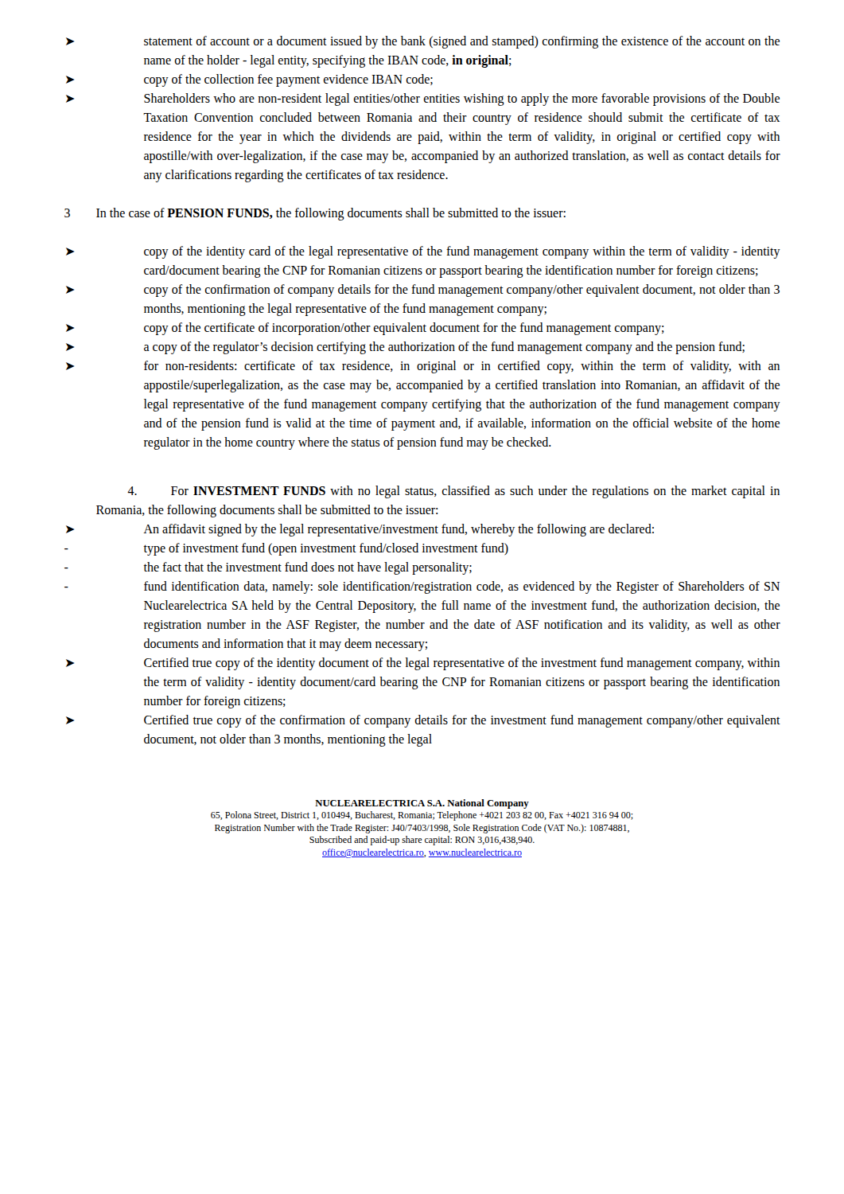statement of account or a document issued by the bank (signed and stamped) confirming the existence of the account on the name of the holder - legal entity, specifying the IBAN code, in original;
copy of the collection fee payment evidence IBAN code;
Shareholders who are non-resident legal entities/other entities wishing to apply the more favorable provisions of the Double Taxation Convention concluded between Romania and their country of residence should submit the certificate of tax residence for the year in which the dividends are paid, within the term of validity, in original or certified copy with apostille/with over-legalization, if the case may be, accompanied by an authorized translation, as well as contact details for any clarifications regarding the certificates of tax residence.
3
In the case of PENSION FUNDS, the following documents shall be submitted to the issuer:
copy of the identity card of the legal representative of the fund management company within the term of validity - identity card/document bearing the CNP for Romanian citizens or passport bearing the identification number for foreign citizens;
copy of the confirmation of company details for the fund management company/other equivalent document, not older than 3 months, mentioning the legal representative of the fund management company;
copy of the certificate of incorporation/other equivalent document for the fund management company;
a copy of the regulator’s decision certifying the authorization of the fund management company and the pension fund;
for non-residents: certificate of tax residence, in original or in certified copy, within the term of validity, with an appostile/superlegalization, as the case may be, accompanied by a certified translation into Romanian, an affidavit of the legal representative of the fund management company certifying that the authorization of the fund management company and of the pension fund is valid at the time of payment and, if available, information on the official website of the home regulator in the home country where the status of pension fund may be checked.
4. For INVESTMENT FUNDS with no legal status, classified as such under the regulations on the market capital in Romania, the following documents shall be submitted to the issuer:
An affidavit signed by the legal representative/investment fund, whereby the following are declared:
-
type of investment fund (open investment fund/closed investment fund)
-
the fact that the investment fund does not have legal personality;
-
fund identification data, namely: sole identification/registration code, as evidenced by the Register of Shareholders of SN Nuclearelectrica SA held by the Central Depository, the full name of the investment fund, the authorization decision, the registration number in the ASF Register, the number and the date of ASF notification and its validity, as well as other documents and information that it may deem necessary;
Certified true copy of the identity document of the legal representative of the investment fund management company, within the term of validity - identity document/card bearing the CNP for Romanian citizens or passport bearing the identification number for foreign citizens;
Certified true copy of the confirmation of company details for the investment fund management company/other equivalent document, not older than 3 months, mentioning the legal
NUCLEARELECTRICA S.A. National Company
65, Polona Street, District 1, 010494, Bucharest, Romania; Telephone +4021 203 82 00, Fax +4021 316 94 00;
Registration Number with the Trade Register: J40/7403/1998, Sole Registration Code (VAT No.): 10874881,
Subscribed and paid-up share capital: RON 3,016,438,940.
office@nuclearelectrica.ro, www.nuclearelectrica.ro